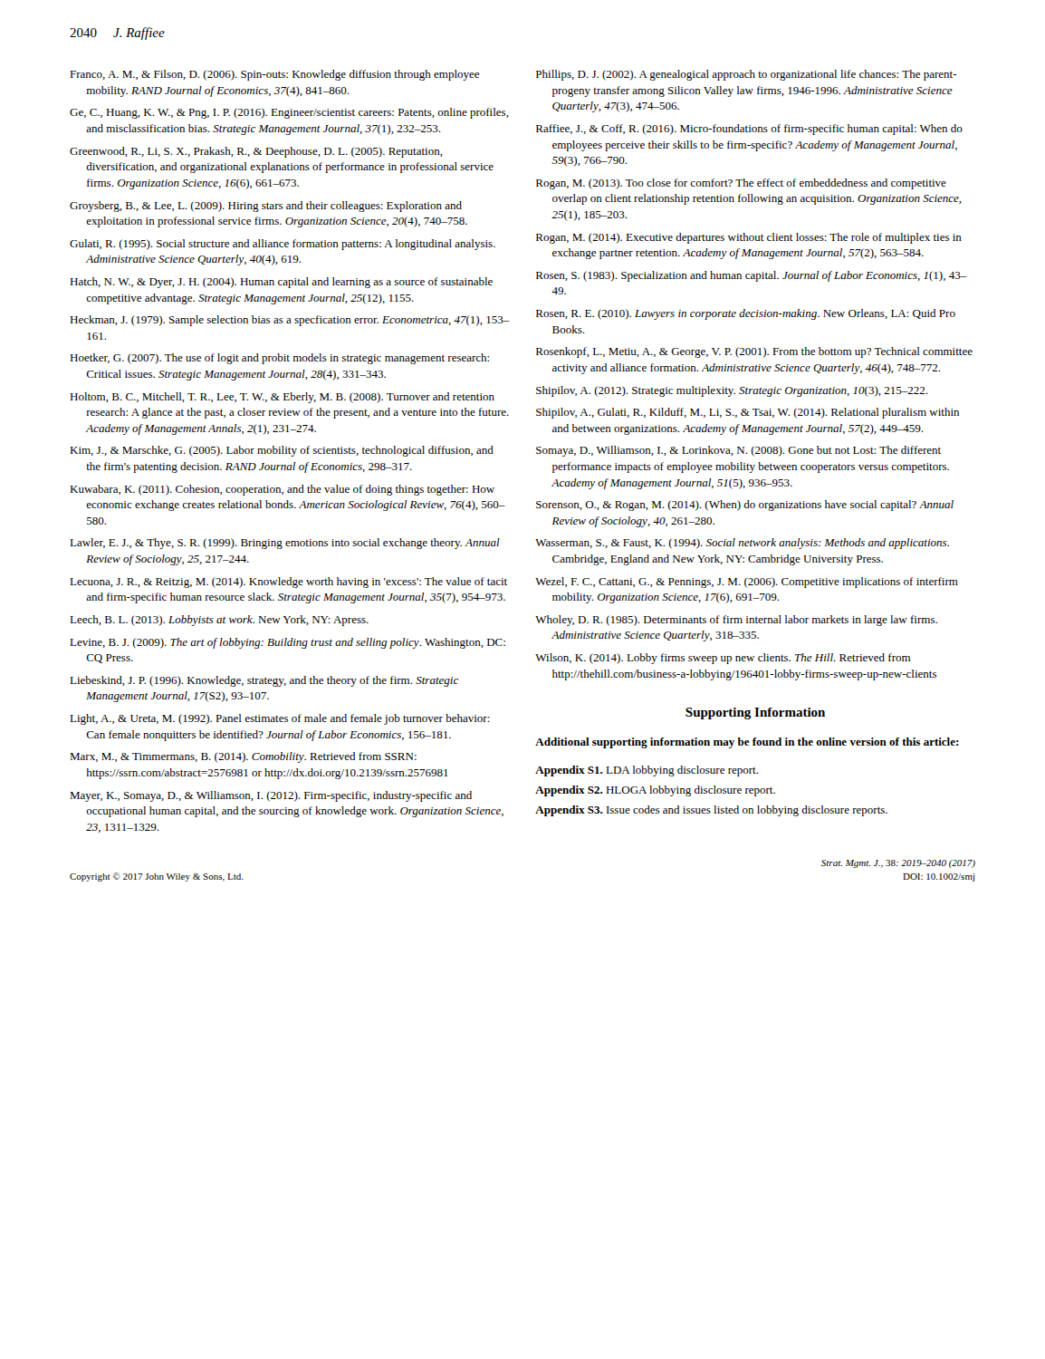2040 J. Raffiee
Franco, A. M., & Filson, D. (2006). Spin-outs: Knowledge diffusion through employee mobility. RAND Journal of Economics, 37(4), 841–860.
Ge, C., Huang, K. W., & Png, I. P. (2016). Engineer/scientist careers: Patents, online profiles, and misclassification bias. Strategic Management Journal, 37(1), 232–253.
Greenwood, R., Li, S. X., Prakash, R., & Deephouse, D. L. (2005). Reputation, diversification, and organizational explanations of performance in professional service firms. Organization Science, 16(6), 661–673.
Groysberg, B., & Lee, L. (2009). Hiring stars and their colleagues: Exploration and exploitation in professional service firms. Organization Science, 20(4), 740–758.
Gulati, R. (1995). Social structure and alliance formation patterns: A longitudinal analysis. Administrative Science Quarterly, 40(4), 619.
Hatch, N. W., & Dyer, J. H. (2004). Human capital and learning as a source of sustainable competitive advantage. Strategic Management Journal, 25(12), 1155.
Heckman, J. (1979). Sample selection bias as a specfication error. Econometrica, 47(1), 153–161.
Hoetker, G. (2007). The use of logit and probit models in strategic management research: Critical issues. Strategic Management Journal, 28(4), 331–343.
Holtom, B. C., Mitchell, T. R., Lee, T. W., & Eberly, M. B. (2008). Turnover and retention research: A glance at the past, a closer review of the present, and a venture into the future. Academy of Management Annals, 2(1), 231–274.
Kim, J., & Marschke, G. (2005). Labor mobility of scientists, technological diffusion, and the firm's patenting decision. RAND Journal of Economics, 298–317.
Kuwabara, K. (2011). Cohesion, cooperation, and the value of doing things together: How economic exchange creates relational bonds. American Sociological Review, 76(4), 560–580.
Lawler, E. J., & Thye, S. R. (1999). Bringing emotions into social exchange theory. Annual Review of Sociology, 25, 217–244.
Lecuona, J. R., & Reitzig, M. (2014). Knowledge worth having in 'excess': The value of tacit and firm-specific human resource slack. Strategic Management Journal, 35(7), 954–973.
Leech, B. L. (2013). Lobbyists at work. New York, NY: Apress.
Levine, B. J. (2009). The art of lobbying: Building trust and selling policy. Washington, DC: CQ Press.
Liebeskind, J. P. (1996). Knowledge, strategy, and the theory of the firm. Strategic Management Journal, 17(S2), 93–107.
Light, A., & Ureta, M. (1992). Panel estimates of male and female job turnover behavior: Can female nonquitters be identified? Journal of Labor Economics, 156–181.
Marx, M., & Timmermans, B. (2014). Comobility. Retrieved from SSRN: https://ssrn.com/abstract=2576981 or http://dx.doi.org/10.2139/ssrn.2576981
Mayer, K., Somaya, D., & Williamson, I. (2012). Firm-specific, industry-specific and occupational human capital, and the sourcing of knowledge work. Organization Science, 23, 1311–1329.
Phillips, D. J. (2002). A genealogical approach to organizational life chances: The parent-progeny transfer among Silicon Valley law firms, 1946-1996. Administrative Science Quarterly, 47(3), 474–506.
Raffiee, J., & Coff, R. (2016). Micro-foundations of firm-specific human capital: When do employees perceive their skills to be firm-specific? Academy of Management Journal, 59(3), 766–790.
Rogan, M. (2013). Too close for comfort? The effect of embeddedness and competitive overlap on client relationship retention following an acquisition. Organization Science, 25(1), 185–203.
Rogan, M. (2014). Executive departures without client losses: The role of multiplex ties in exchange partner retention. Academy of Management Journal, 57(2), 563–584.
Rosen, S. (1983). Specialization and human capital. Journal of Labor Economics, 1(1), 43–49.
Rosen, R. E. (2010). Lawyers in corporate decision-making. New Orleans, LA: Quid Pro Books.
Rosenkopf, L., Metiu, A., & George, V. P. (2001). From the bottom up? Technical committee activity and alliance formation. Administrative Science Quarterly, 46(4), 748–772.
Shipilov, A. (2012). Strategic multiplexity. Strategic Organization, 10(3), 215–222.
Shipilov, A., Gulati, R., Kilduff, M., Li, S., & Tsai, W. (2014). Relational pluralism within and between organizations. Academy of Management Journal, 57(2), 449–459.
Somaya, D., Williamson, I., & Lorinkova, N. (2008). Gone but not Lost: The different performance impacts of employee mobility between cooperators versus competitors. Academy of Management Journal, 51(5), 936–953.
Sorenson, O., & Rogan, M. (2014). (When) do organizations have social capital? Annual Review of Sociology, 40, 261–280.
Wasserman, S., & Faust, K. (1994). Social network analysis: Methods and applications. Cambridge, England and New York, NY: Cambridge University Press.
Wezel, F. C., Cattani, G., & Pennings, J. M. (2006). Competitive implications of interfirm mobility. Organization Science, 17(6), 691–709.
Wholey, D. R. (1985). Determinants of firm internal labor markets in large law firms. Administrative Science Quarterly, 318–335.
Wilson, K. (2014). Lobby firms sweep up new clients. The Hill. Retrieved from http://thehill.com/business-a-lobbying/196401-lobby-firms-sweep-up-new-clients
Supporting Information
Additional supporting information may be found in the online version of this article:
Appendix S1. LDA lobbying disclosure report.
Appendix S2. HLOGA lobbying disclosure report.
Appendix S3. Issue codes and issues listed on lobbying disclosure reports.
Copyright © 2017 John Wiley & Sons, Ltd.
Strat. Mgmt. J., 38: 2019–2040 (2017)
DOI: 10.1002/smj